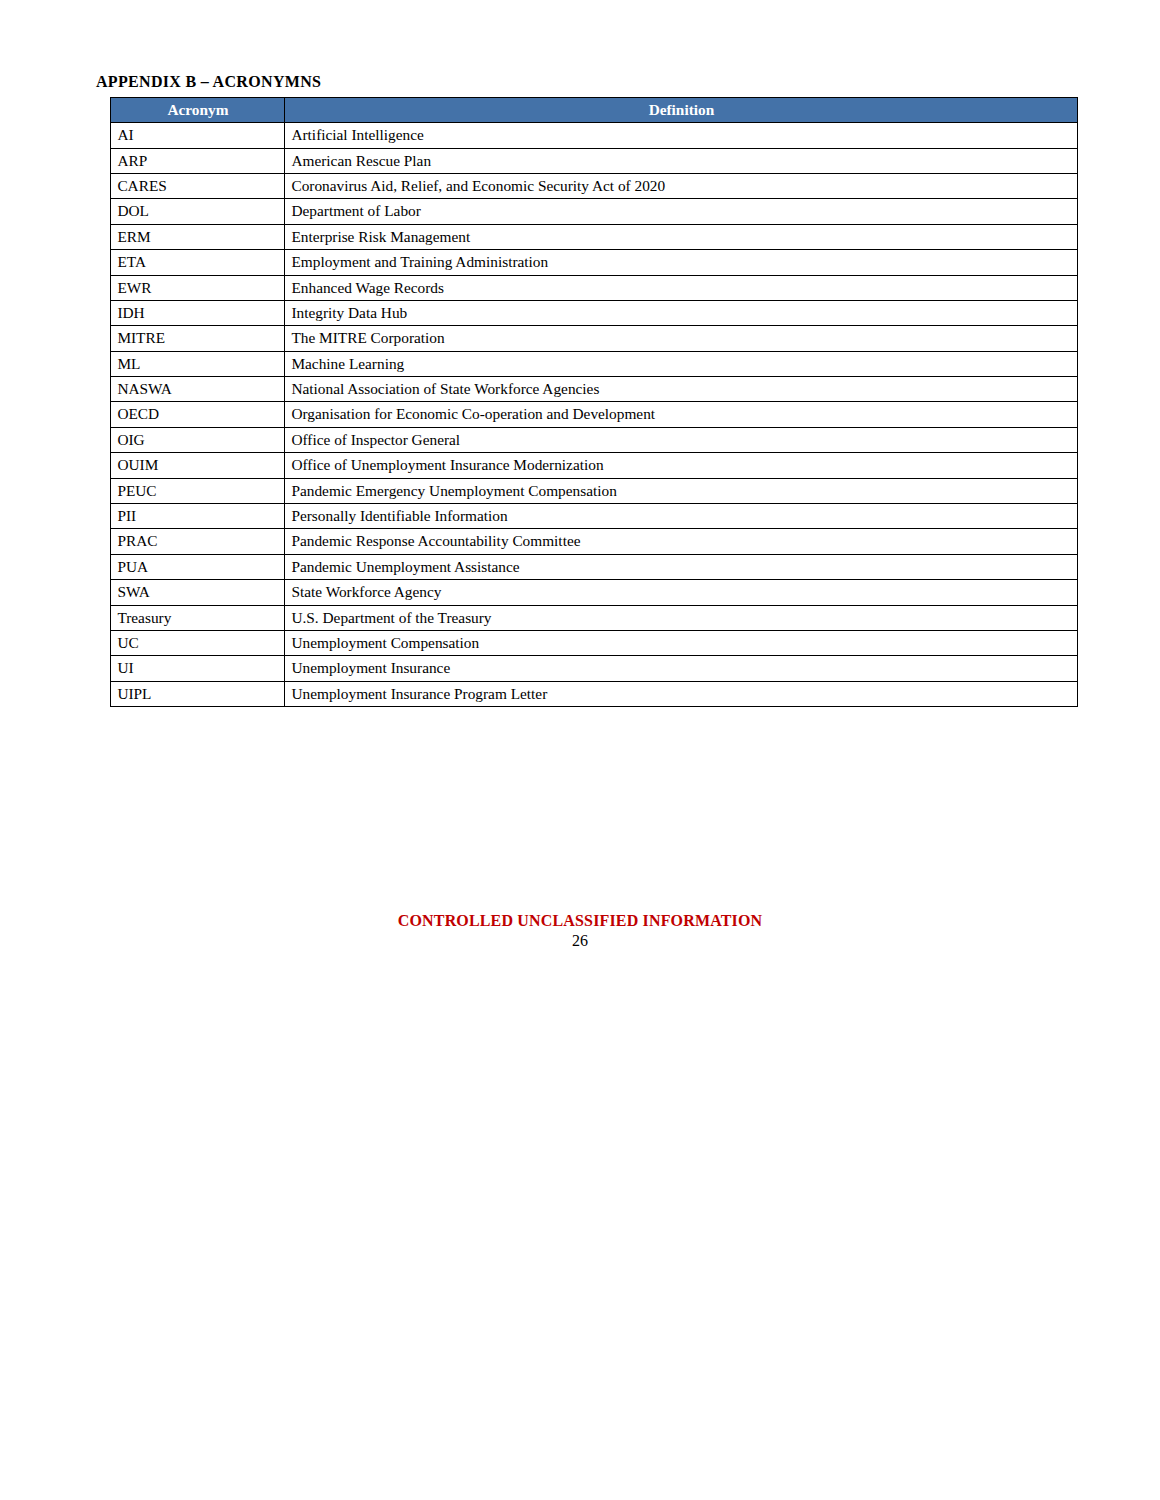APPENDIX B – ACRONYMNS
| Acronym | Definition |
| --- | --- |
| AI | Artificial Intelligence |
| ARP | American Rescue Plan |
| CARES | Coronavirus Aid, Relief, and Economic Security Act of 2020 |
| DOL | Department of Labor |
| ERM | Enterprise Risk Management |
| ETA | Employment and Training Administration |
| EWR | Enhanced Wage Records |
| IDH | Integrity Data Hub |
| MITRE | The MITRE Corporation |
| ML | Machine Learning |
| NASWA | National Association of State Workforce Agencies |
| OECD | Organisation for Economic Co-operation and Development |
| OIG | Office of Inspector General |
| OUIM | Office of Unemployment Insurance Modernization |
| PEUC | Pandemic Emergency Unemployment Compensation |
| PII | Personally Identifiable Information |
| PRAC | Pandemic Response Accountability Committee |
| PUA | Pandemic Unemployment Assistance |
| SWA | State Workforce Agency |
| Treasury | U.S. Department of the Treasury |
| UC | Unemployment Compensation |
| UI | Unemployment Insurance |
| UIPL | Unemployment Insurance Program Letter |
CONTROLLED UNCLASSIFIED INFORMATION
26